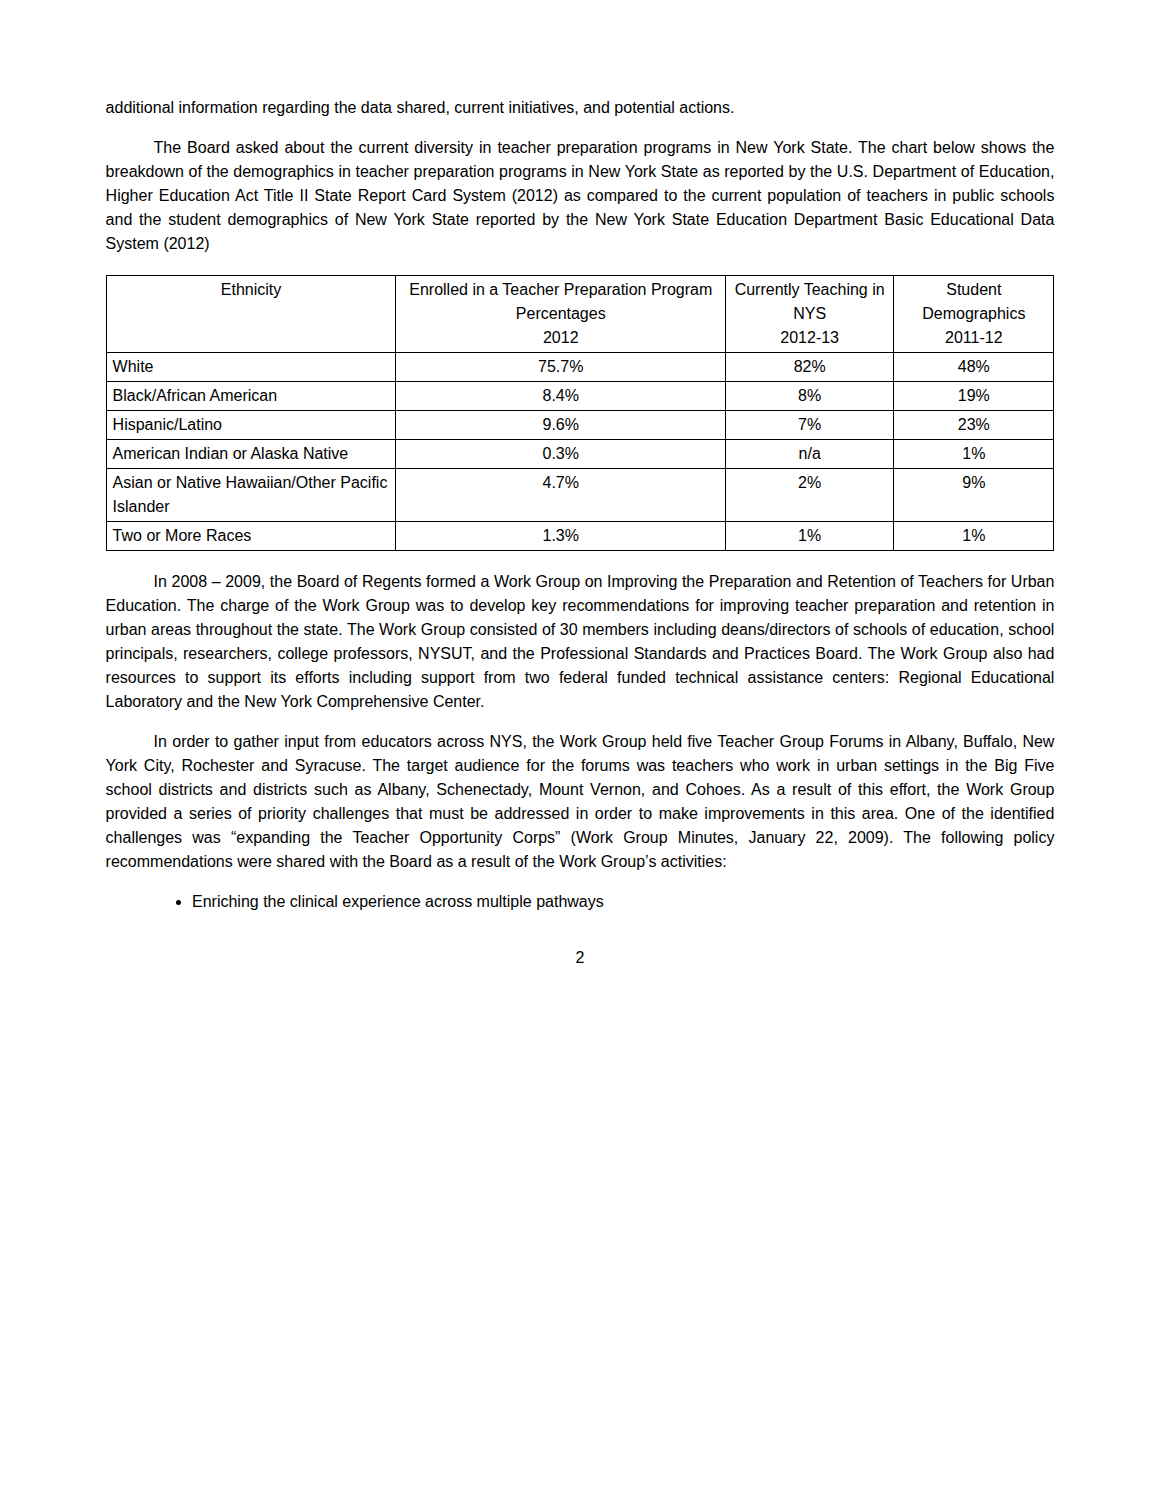additional information regarding the data shared, current initiatives, and potential actions.
The Board asked about the current diversity in teacher preparation programs in New York State. The chart below shows the breakdown of the demographics in teacher preparation programs in New York State as reported by the U.S. Department of Education, Higher Education Act Title II State Report Card System (2012) as compared to the current population of teachers in public schools and the student demographics of New York State reported by the New York State Education Department Basic Educational Data System (2012)
| Ethnicity | Enrolled in a Teacher Preparation Program Percentages 2012 | Currently Teaching in NYS 2012-13 | Student Demographics 2011-12 |
| --- | --- | --- | --- |
| White | 75.7% | 82% | 48% |
| Black/African American | 8.4% | 8% | 19% |
| Hispanic/Latino | 9.6% | 7% | 23% |
| American Indian or Alaska Native | 0.3% | n/a | 1% |
| Asian or Native Hawaiian/Other Pacific Islander | 4.7% | 2% | 9% |
| Two or More Races | 1.3% | 1% | 1% |
In 2008 – 2009, the Board of Regents formed a Work Group on Improving the Preparation and Retention of Teachers for Urban Education. The charge of the Work Group was to develop key recommendations for improving teacher preparation and retention in urban areas throughout the state. The Work Group consisted of 30 members including deans/directors of schools of education, school principals, researchers, college professors, NYSUT, and the Professional Standards and Practices Board. The Work Group also had resources to support its efforts including support from two federal funded technical assistance centers: Regional Educational Laboratory and the New York Comprehensive Center.
In order to gather input from educators across NYS, the Work Group held five Teacher Group Forums in Albany, Buffalo, New York City, Rochester and Syracuse. The target audience for the forums was teachers who work in urban settings in the Big Five school districts and districts such as Albany, Schenectady, Mount Vernon, and Cohoes. As a result of this effort, the Work Group provided a series of priority challenges that must be addressed in order to make improvements in this area. One of the identified challenges was “expanding the Teacher Opportunity Corps” (Work Group Minutes, January 22, 2009). The following policy recommendations were shared with the Board as a result of the Work Group’s activities:
Enriching the clinical experience across multiple pathways
2